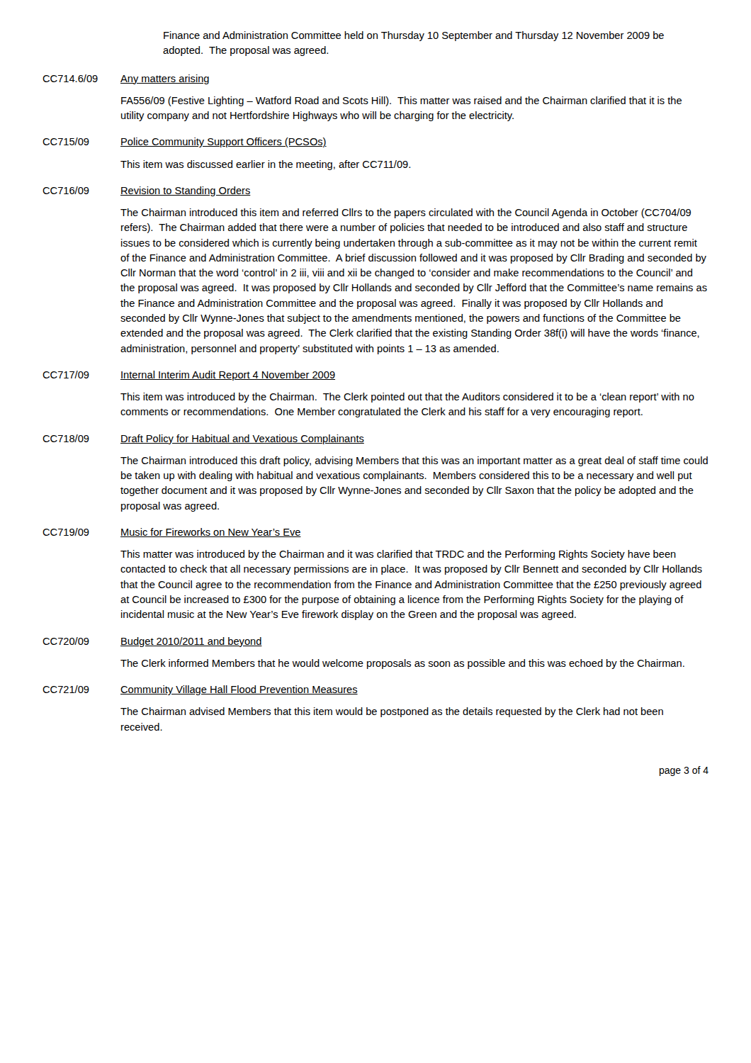Finance and Administration Committee held on Thursday 10 September and Thursday 12 November 2009 be adopted. The proposal was agreed.
CC714.6/09
Any matters arising
FA556/09 (Festive Lighting – Watford Road and Scots Hill). This matter was raised and the Chairman clarified that it is the utility company and not Hertfordshire Highways who will be charging for the electricity.
CC715/09
Police Community Support Officers (PCSOs)
This item was discussed earlier in the meeting, after CC711/09.
CC716/09
Revision to Standing Orders
The Chairman introduced this item and referred Cllrs to the papers circulated with the Council Agenda in October (CC704/09 refers). The Chairman added that there were a number of policies that needed to be introduced and also staff and structure issues to be considered which is currently being undertaken through a sub-committee as it may not be within the current remit of the Finance and Administration Committee. A brief discussion followed and it was proposed by Cllr Brading and seconded by Cllr Norman that the word ‘control’ in 2 iii, viii and xii be changed to ‘consider and make recommendations to the Council’ and the proposal was agreed. It was proposed by Cllr Hollands and seconded by Cllr Jefford that the Committee’s name remains as the Finance and Administration Committee and the proposal was agreed. Finally it was proposed by Cllr Hollands and seconded by Cllr Wynne-Jones that subject to the amendments mentioned, the powers and functions of the Committee be extended and the proposal was agreed. The Clerk clarified that the existing Standing Order 38f(i) will have the words ‘finance, administration, personnel and property’ substituted with points 1 – 13 as amended.
CC717/09
Internal Interim Audit Report 4 November 2009
This item was introduced by the Chairman. The Clerk pointed out that the Auditors considered it to be a ‘clean report’ with no comments or recommendations. One Member congratulated the Clerk and his staff for a very encouraging report.
CC718/09
Draft Policy for Habitual and Vexatious Complainants
The Chairman introduced this draft policy, advising Members that this was an important matter as a great deal of staff time could be taken up with dealing with habitual and vexatious complainants. Members considered this to be a necessary and well put together document and it was proposed by Cllr Wynne-Jones and seconded by Cllr Saxon that the policy be adopted and the proposal was agreed.
CC719/09
Music for Fireworks on New Year’s Eve
This matter was introduced by the Chairman and it was clarified that TRDC and the Performing Rights Society have been contacted to check that all necessary permissions are in place. It was proposed by Cllr Bennett and seconded by Cllr Hollands that the Council agree to the recommendation from the Finance and Administration Committee that the £250 previously agreed at Council be increased to £300 for the purpose of obtaining a licence from the Performing Rights Society for the playing of incidental music at the New Year’s Eve firework display on the Green and the proposal was agreed.
CC720/09
Budget 2010/2011 and beyond
The Clerk informed Members that he would welcome proposals as soon as possible and this was echoed by the Chairman.
CC721/09
Community Village Hall Flood Prevention Measures
The Chairman advised Members that this item would be postponed as the details requested by the Clerk had not been received.
page 3 of 4